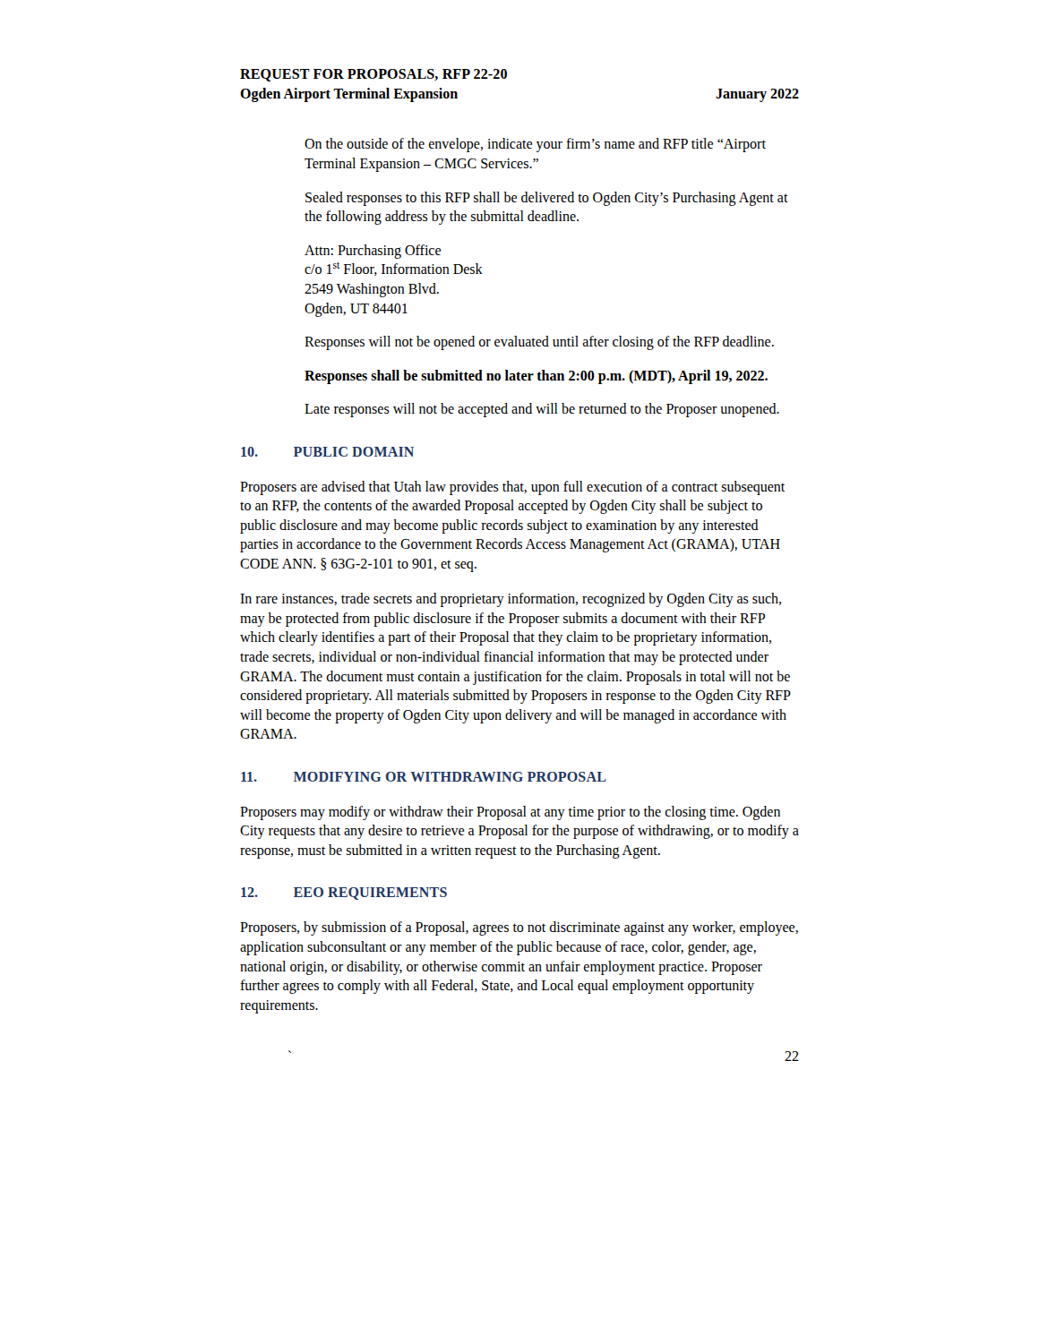REQUEST FOR PROPOSALS, RFP 22-20
Ogden Airport Terminal Expansion January 2022
On the outside of the envelope, indicate your firm’s name and RFP title “Airport Terminal Expansion – CMGC Services.”
Sealed responses to this RFP shall be delivered to Ogden City’s Purchasing Agent at the following address by the submittal deadline.
Attn: Purchasing Office
c/o 1st Floor, Information Desk
2549 Washington Blvd.
Ogden, UT 84401
Responses will not be opened or evaluated until after closing of the RFP deadline.
Responses shall be submitted no later than 2:00 p.m. (MDT), April 19, 2022.
Late responses will not be accepted and will be returned to the Proposer unopened.
10. PUBLIC DOMAIN
Proposers are advised that Utah law provides that, upon full execution of a contract subsequent to an RFP, the contents of the awarded Proposal accepted by Ogden City shall be subject to public disclosure and may become public records subject to examination by any interested parties in accordance to the Government Records Access Management Act (GRAMA), UTAH CODE ANN. § 63G-2-101 to 901, et seq.
In rare instances, trade secrets and proprietary information, recognized by Ogden City as such, may be protected from public disclosure if the Proposer submits a document with their RFP which clearly identifies a part of their Proposal that they claim to be proprietary information, trade secrets, individual or non-individual financial information that may be protected under GRAMA. The document must contain a justification for the claim. Proposals in total will not be considered proprietary. All materials submitted by Proposers in response to the Ogden City RFP will become the property of Ogden City upon delivery and will be managed in accordance with GRAMA.
11. MODIFYING OR WITHDRAWING PROPOSAL
Proposers may modify or withdraw their Proposal at any time prior to the closing time. Ogden City requests that any desire to retrieve a Proposal for the purpose of withdrawing, or to modify a response, must be submitted in a written request to the Purchasing Agent.
12. EEO REQUIREMENTS
Proposers, by submission of a Proposal, agrees to not discriminate against any worker, employee, application subconsultant or any member of the public because of race, color, gender, age, national origin, or disability, or otherwise commit an unfair employment practice. Proposer further agrees to comply with all Federal, State, and Local equal employment opportunity requirements.
` 22